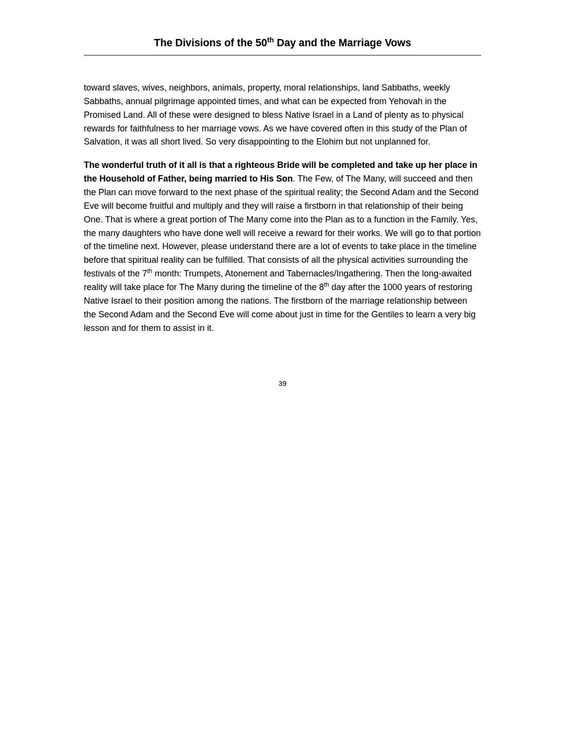The Divisions of the 50th Day and the Marriage Vows
toward slaves, wives, neighbors, animals, property, moral relationships, land Sabbaths, weekly Sabbaths, annual pilgrimage appointed times, and what can be expected from Yehovah in the Promised Land. All of these were designed to bless Native Israel in a Land of plenty as to physical rewards for faithfulness to her marriage vows. As we have covered often in this study of the Plan of Salvation, it was all short lived. So very disappointing to the Elohim but not unplanned for.
The wonderful truth of it all is that a righteous Bride will be completed and take up her place in the Household of Father, being married to His Son. The Few, of The Many, will succeed and then the Plan can move forward to the next phase of the spiritual reality; the Second Adam and the Second Eve will become fruitful and multiply and they will raise a firstborn in that relationship of their being One. That is where a great portion of The Many come into the Plan as to a function in the Family. Yes, the many daughters who have done well will receive a reward for their works. We will go to that portion of the timeline next. However, please understand there are a lot of events to take place in the timeline before that spiritual reality can be fulfilled. That consists of all the physical activities surrounding the festivals of the 7th month: Trumpets, Atonement and Tabernacles/Ingathering. Then the long-awaited reality will take place for The Many during the timeline of the 8th day after the 1000 years of restoring Native Israel to their position among the nations. The firstborn of the marriage relationship between the Second Adam and the Second Eve will come about just in time for the Gentiles to learn a very big lesson and for them to assist in it.
39